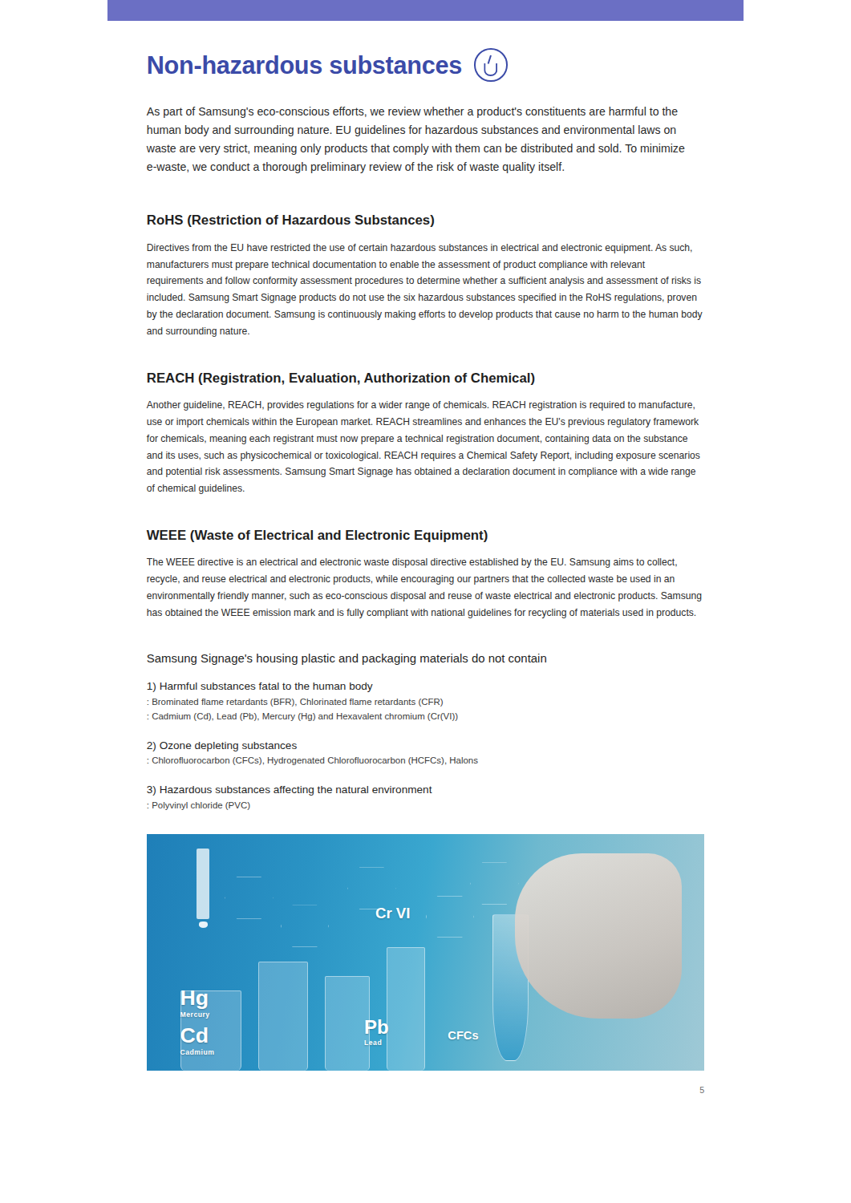Non-hazardous substances
As part of Samsung's eco-conscious efforts, we review whether a product's constituents are harmful to the human body and surrounding nature. EU guidelines for hazardous substances and environmental laws on waste are very strict, meaning only products that comply with them can be distributed and sold. To minimize e-waste, we conduct a thorough preliminary review of the risk of waste quality itself.
RoHS (Restriction of Hazardous Substances)
Directives from the EU have restricted the use of certain hazardous substances in electrical and electronic equipment. As such, manufacturers must prepare technical documentation to enable the assessment of product compliance with relevant requirements and follow conformity assessment procedures to determine whether a sufficient analysis and assessment of risks is included. Samsung Smart Signage products do not use the six hazardous substances specified in the RoHS regulations, proven by the declaration document. Samsung is continuously making efforts to develop products that cause no harm to the human body and surrounding nature.
REACH (Registration, Evaluation, Authorization of Chemical)
Another guideline, REACH, provides regulations for a wider range of chemicals. REACH registration is required to manufacture, use or import chemicals within the European market. REACH streamlines and enhances the EU's previous regulatory framework for chemicals, meaning each registrant must now prepare a technical registration document, containing data on the substance and its uses, such as physicochemical or toxicological. REACH requires a Chemical Safety Report, including exposure scenarios and potential risk assessments. Samsung Smart Signage has obtained a declaration document in compliance with a wide range of chemical guidelines.
WEEE (Waste of Electrical and Electronic Equipment)
The WEEE directive is an electrical and electronic waste disposal directive established by the EU. Samsung aims to collect, recycle, and reuse electrical and electronic products, while encouraging our partners that the collected waste be used in an environmentally friendly manner, such as eco-conscious disposal and reuse of waste electrical and electronic products. Samsung has obtained the WEEE emission mark and is fully compliant with national guidelines for recycling of materials used in products.
Samsung Signage's housing plastic and packaging materials do not contain
1) Harmful substances fatal to the human body
: Brominated flame retardants (BFR), Chlorinated flame retardants (CFR)
: Cadmium (Cd), Lead (Pb), Mercury (Hg) and Hexavalent chromium (Cr(VI))
2) Ozone depleting substances
: Chlorofluorocarbon (CFCs), Hydrogenated Chlorofluorocarbon (HCFCs), Halons
3) Hazardous substances affecting the natural environment
: Polyvinyl chloride (PVC)
HgMercury
CdCadmium
Cr VI
PbLead
CFCs
5